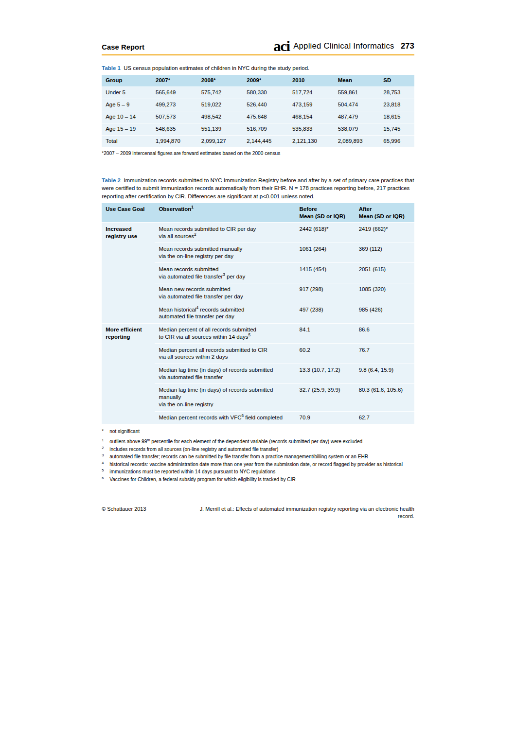Case Report
aci Applied Clinical Informatics 273
Table 1 US census population estimates of children in NYC during the study period.
| Group | 2007* | 2008* | 2009* | 2010 | Mean | SD |
| --- | --- | --- | --- | --- | --- | --- |
| Under 5 | 565,649 | 575,742 | 580,330 | 517,724 | 559,861 | 28,753 |
| Age 5 – 9 | 499,273 | 519,022 | 526,440 | 473,159 | 504,474 | 23,818 |
| Age 10 – 14 | 507,573 | 498,542 | 475.648 | 468,154 | 487,479 | 18,615 |
| Age 15 – 19 | 548,635 | 551,139 | 516,709 | 535,833 | 538,079 | 15,745 |
| Total | 1,994,870 | 2,099,127 | 2,144,445 | 2,121,130 | 2,089,893 | 65,996 |
*2007 – 2009 intercensal figures are forward estimates based on the 2000 census
Table 2 Immunization records submitted to NYC Immunization Registry before and after by a set of primary care practices that were certified to submit immunization records automatically from their EHR. N = 178 practices reporting before, 217 practices reporting after certification by CIR. Differences are significant at p<0.001 unless noted.
| Use Case Goal | Observation 1 | Before Mean (SD or IQR) | After Mean (SD or IQR) |
| --- | --- | --- | --- |
| Increased registry use | Mean records submitted to CIR per day via all sources 2 | 2442 (618)* | 2419 (662)* |
| Mean records submitted manually via the on-line registry per day | 1061 (264) | 369 (112) |
| Mean records submitted via automated file transfer 3 per day | 1415 (454) | 2051 (615) |
| Mean new records submitted via automated file transfer per day | 917 (298) | 1085 (320) |
| Mean historical 4 records submitted automated file transfer per day | 497 (238) | 985 (426) |
| More efficient reporting | Median percent of all records submitted to CIR via all sources within 14 days 5 | 84.1 | 86.6 |
| Median percent all records submitted to CIR via all sources within 2 days | 60.2 | 76.7 |
| Median lag time (in days) of records submitted via automated file transfer | 13.3 (10.7, 17.2) | 9.8 (6.4, 15.9) |
| Median lag time (in days) of records submitted manually via the on-line registry | 32.7 (25.9, 39.9) | 80.3 (61.6, 105.6) |
| Median percent records with VFC 6 field completed | 70.9 | 62.7 |
*not significant
1outliers above 99th percentile for each element of the dependent variable (records submitted per day) were excluded
2includes records from all sources (on-line registry and automated file transfer)
3automated file transfer; records can be submitted by file transfer from a practice management/billing system or an EHR
4historical records: vaccine administration date more than one year from the submission date, or record flagged by provider as historical
5immunizations must be reported within 14 days pursuant to NYC regulations
6 Vaccines for Children, a federal subsidy program for which eligibility is tracked by CIR
© Schattauer 2013
J. Merrill et al.: Effects of automated immunization registry reporting via an electronic health record.